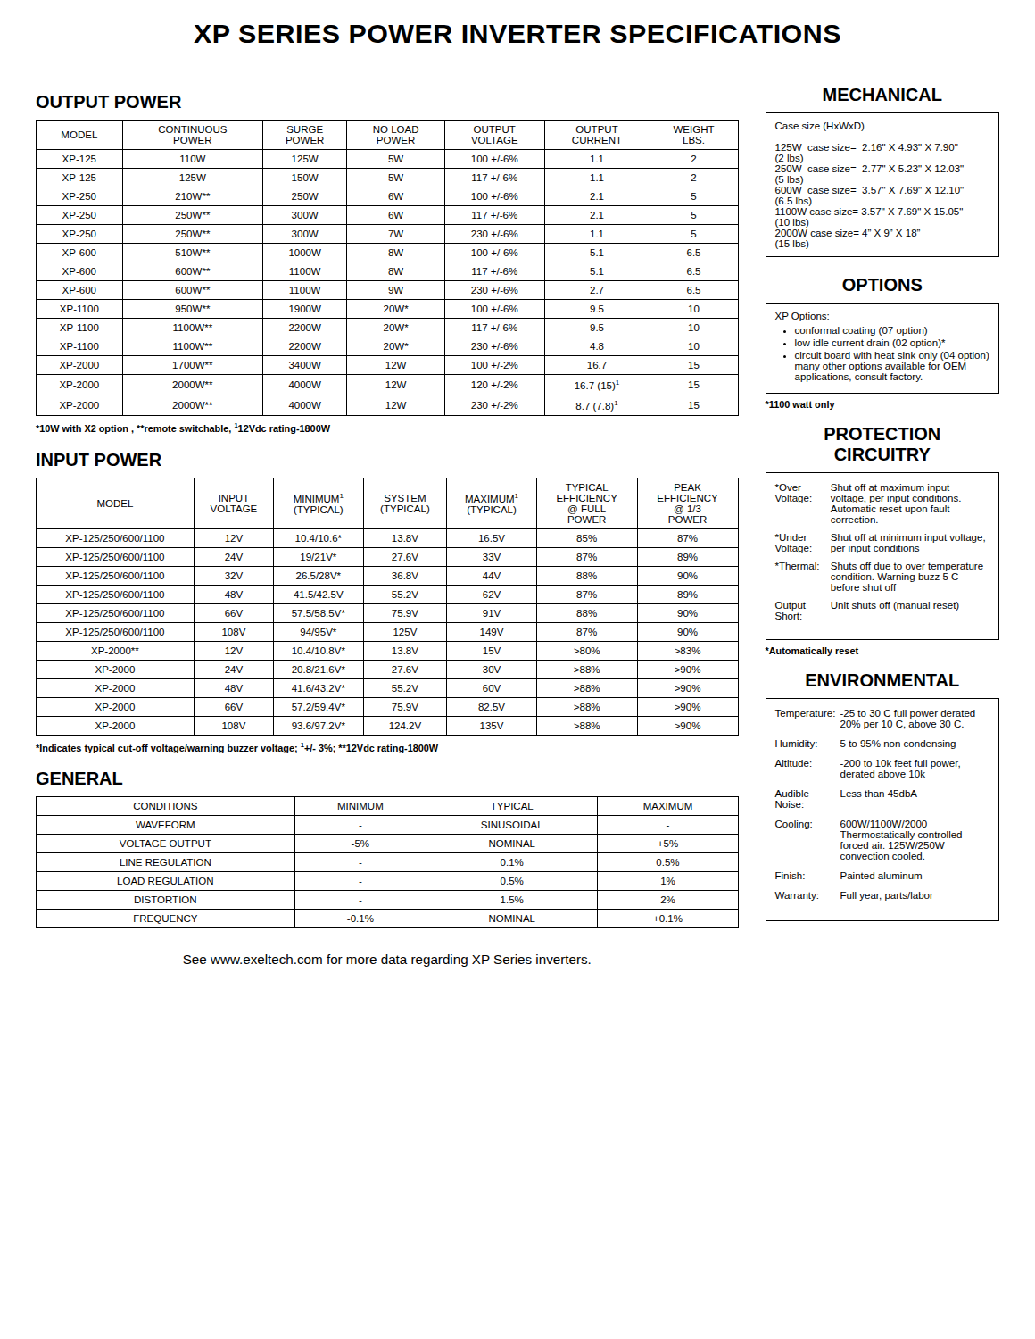XP SERIES POWER INVERTER SPECIFICATIONS
OUTPUT POWER
| MODEL | CONTINUOUS POWER | SURGE POWER | NO LOAD POWER | OUTPUT VOLTAGE | OUTPUT CURRENT | WEIGHT LBS. |
| --- | --- | --- | --- | --- | --- | --- |
| XP-125 | 110W | 125W | 5W | 100 +/-6% | 1.1 | 2 |
| XP-125 | 125W | 150W | 5W | 117 +/-6% | 1.1 | 2 |
| XP-250 | 210W** | 250W | 6W | 100 +/-6% | 2.1 | 5 |
| XP-250 | 250W** | 300W | 6W | 117 +/-6% | 2.1 | 5 |
| XP-250 | 250W** | 300W | 7W | 230 +/-6% | 1.1 | 5 |
| XP-600 | 510W** | 1000W | 8W | 100 +/-6% | 5.1 | 6.5 |
| XP-600 | 600W** | 1100W | 8W | 117 +/-6% | 5.1 | 6.5 |
| XP-600 | 600W** | 1100W | 9W | 230 +/-6% | 2.7 | 6.5 |
| XP-1100 | 950W** | 1900W | 20W* | 100 +/-6% | 9.5 | 10 |
| XP-1100 | 1100W** | 2200W | 20W* | 117 +/-6% | 9.5 | 10 |
| XP-1100 | 1100W** | 2200W | 20W* | 230 +/-6% | 4.8 | 10 |
| XP-2000 | 1700W** | 3400W | 12W | 100 +/-2% | 16.7 | 15 |
| XP-2000 | 2000W** | 4000W | 12W | 120 +/-2% | 16.7 (15) 1 | 15 |
| XP-2000 | 2000W** | 4000W | 12W | 230 +/-2% | 8.7 (7.8) 1 | 15 |
*10W with X2 option , **remote switchable, 112Vdc rating-1800W
INPUT POWER
| MODEL | INPUT VOLTAGE | MINIMUM 1 (TYPICAL) | SYSTEM (TYPICAL) | MAXIMUM 1 (TYPICAL) | TYPICAL EFFICIENCY @ FULL POWER | PEAK EFFICIENCY @ 1/3 POWER |
| --- | --- | --- | --- | --- | --- | --- |
| XP-125/250/600/1100 | 12V | 10.4/10.6* | 13.8V | 16.5V | 85% | 87% |
| XP-125/250/600/1100 | 24V | 19/21V* | 27.6V | 33V | 87% | 89% |
| XP-125/250/600/1100 | 32V | 26.5/28V* | 36.8V | 44V | 88% | 90% |
| XP-125/250/600/1100 | 48V | 41.5/42.5V | 55.2V | 62V | 87% | 89% |
| XP-125/250/600/1100 | 66V | 57.5/58.5V* | 75.9V | 91V | 88% | 90% |
| XP-125/250/600/1100 | 108V | 94/95V* | 125V | 149V | 87% | 90% |
| XP-2000** | 12V | 10.4/10.8V* | 13.8V | 15V | >80% | >83% |
| XP-2000 | 24V | 20.8/21.6V* | 27.6V | 30V | >88% | >90% |
| XP-2000 | 48V | 41.6/43.2V* | 55.2V | 60V | >88% | >90% |
| XP-2000 | 66V | 57.2/59.4V* | 75.9V | 82.5V | >88% | >90% |
| XP-2000 | 108V | 93.6/97.2V* | 124.2V | 135V | >88% | >90% |
*Indicates typical cut-off voltage/warning buzzer voltage; 1+/- 3%; **12Vdc rating-1800W
GENERAL
| CONDITIONS | MINIMUM | TYPICAL | MAXIMUM |
| --- | --- | --- | --- |
| WAVEFORM | - | SINUSOIDAL | - |
| VOLTAGE OUTPUT | -5% | NOMINAL | +5% |
| LINE REGULATION | - | 0.1% | 0.5% |
| LOAD REGULATION | - | 0.5% | 1% |
| DISTORTION | - | 1.5% | 2% |
| FREQUENCY | -0.1% | NOMINAL | +0.1% |
See www.exeltech.com for more data regarding XP Series inverters.
MECHANICAL
Case size (HxWxD)
125W case size= 2.16" X 4.93" X 7.90"
(2 lbs)
250W case size= 2.77" X 5.23" X 12.03"
(5 lbs)
600W case size= 3.57" X 7.69" X 12.10"
(6.5 lbs)
1100W case size= 3.57" X 7.69" X 15.05"
(10 lbs)
2000W case size= 4” X 9” X 18”
(15 lbs)
OPTIONS
XP Options:
conformal coating (07 option)
low idle current drain (02 option)*
circuit board with heat sink only (04 option) many other options available for OEM applications, consult factory.
*1100 watt only
PROTECTION
CIRCUITRY
| *Over Voltage: | Shut off at maximum input voltage, per input conditions. Automatic reset upon fault correction. |
| *Under Voltage: | Shut off at minimum input voltage, per input conditions |
| *Thermal: | Shuts off due to over temperature condition. Warning buzz 5 C before shut off |
| Output Short: | Unit shuts off (manual reset) |
*Automatically reset
ENVIRONMENTAL
| Temperature: | -25 to 30 C full power derated 20% per 10 C, above 30 C. |
| Humidity: | 5 to 95% non condensing |
| Altitude: | -200 to 10k feet full power, derated above 10k |
| Audible Noise: | Less than 45dbA |
| Cooling: | 600W/1100W/2000 Thermostatically controlled forced air. 125W/250W convection cooled. |
| Finish: | Painted aluminum |
| Warranty: | Full year, parts/labor |